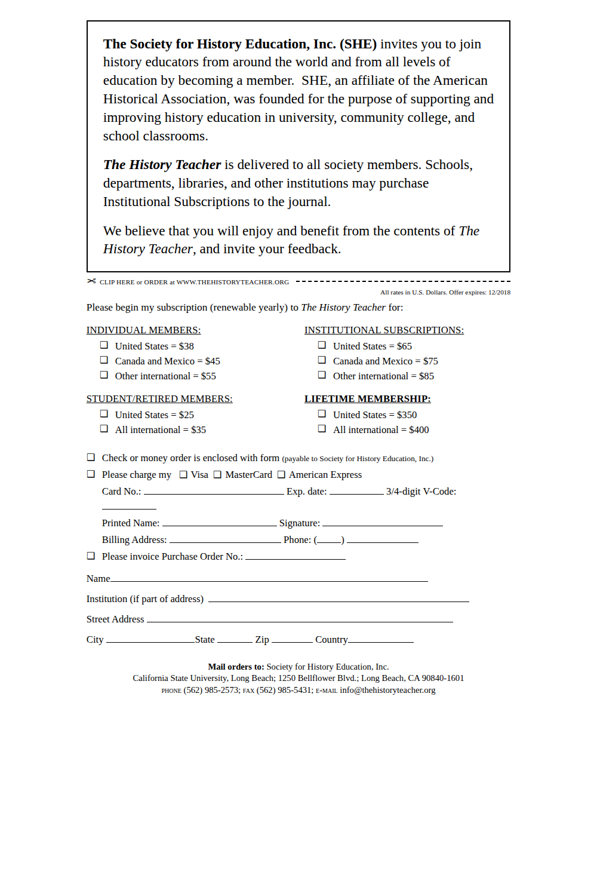The Society for History Education, Inc. (SHE) invites you to join history educators from around the world and from all levels of education by becoming a member. SHE, an affiliate of the American Historical Association, was founded for the purpose of supporting and improving history education in university, community college, and school classrooms.
The History Teacher is delivered to all society members. Schools, departments, libraries, and other institutions may purchase Institutional Subscriptions to the journal.
We believe that you will enjoy and benefit from the contents of The History Teacher, and invite your feedback.
✂ CLIP HERE or ORDER at WWW.THEHISTORYTEACHER.ORG
All rates in U.S. Dollars. Offer expires: 12/2018
Please begin my subscription (renewable yearly) to The History Teacher for:
INDIVIDUAL MEMBERS:
United States = $38
Canada and Mexico = $45
Other international = $55
STUDENT/RETIRED MEMBERS:
United States = $25
All international = $35
INSTITUTIONAL SUBSCRIPTIONS:
United States = $65
Canada and Mexico = $75
Other international = $85
LIFETIME MEMBERSHIP:
United States = $350
All international = $400
Check or money order is enclosed with form (payable to Society for History Education, Inc.)
Please charge my ❑ Visa ❑ MasterCard ❑ American Express
Card No.: Exp. date: 3/4-digit V-Code:
Printed Name: Signature:
Billing Address: Phone: ( )
Please invoice Purchase Order No.:
Name
Institution (if part of address)
Street Address
City State Zip Country
Mail orders to: Society for History Education, Inc.
California State University, Long Beach; 1250 Bellflower Blvd.; Long Beach, CA 90840-1601
phone (562) 985-2573; fax (562) 985-5431; e-mail info@thehistoryteacher.org